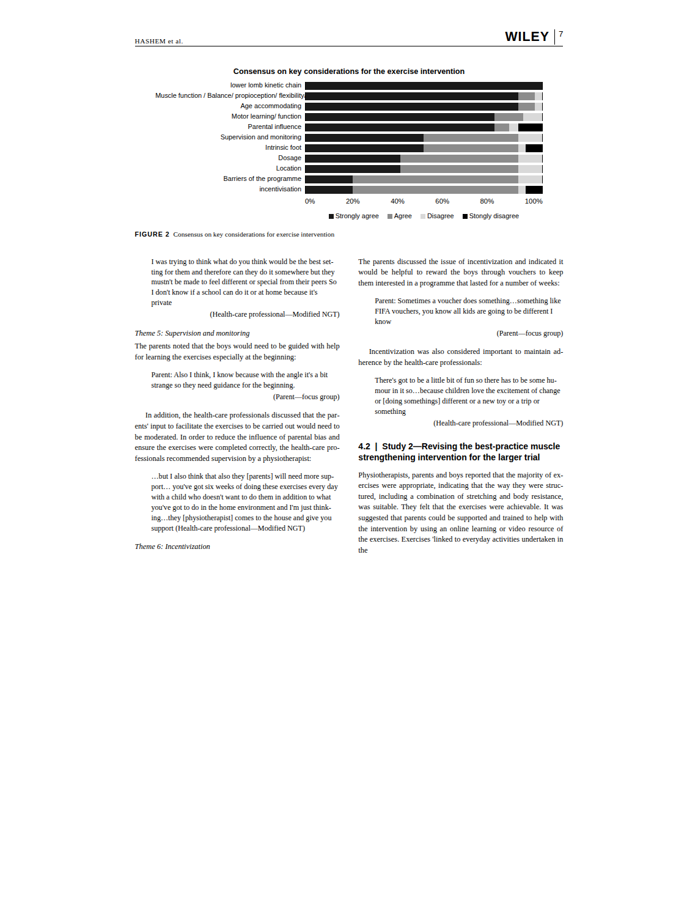Hashem et al.
WILEY 7
Consensus on key considerations for the exercise intervention
lower lomb kinetic chain
Muscle function / Balance/ propioception/ flexibility/ mobility
Age accommodating
Motor learning/ function
Parental influence
Supervision and monitoring
Intrinsic foot
Dosage
Location
Barriers of the programme
incentivisation
0% 20% 40% 60% 80% 100%
Strongly agree Agree Disagree Stongly disagree
FIGURE 2 Consensus on key considerations for exercise intervention
I was trying to think what do you think would be the best setting for them and therefore can they do it somewhere but they mustn't be made to feel different or special from their peers So I don't know if a school can do it or at home because it's private (Health-care professional—Modified NGT)
Theme 5: Supervision and monitoring
The parents noted that the boys would need to be guided with help for learning the exercises especially at the beginning:
Parent: Also I think, I know because with the angle it's a bit strange so they need guidance for the beginning. (Parent—focus group)
In addition, the health-care professionals discussed that the parents' input to facilitate the exercises to be carried out would need to be moderated. In order to reduce the influence of parental bias and ensure the exercises were completed correctly, the health-care professionals recommended supervision by a physiotherapist:
…but I also think that also they [parents] will need more support… you've got six weeks of doing these exercises every day with a child who doesn't want to do them in addition to what you've got to do in the home environment and I'm just thinking…they [physiotherapist] comes to the house and give you support (Health-care professional—Modified NGT)
Theme 6: Incentivization
The parents discussed the issue of incentivization and indicated it would be helpful to reward the boys through vouchers to keep them interested in a programme that lasted for a number of weeks:
Parent: Sometimes a voucher does something…something like FIFA vouchers, you know all kids are going to be different I know (Parent—focus group)
Incentivization was also considered important to maintain adherence by the health-care professionals:
There's got to be a little bit of fun so there has to be some humour in it so…because children love the excitement of change or [doing somethings] different or a new toy or a trip or something (Health-care professional—Modified NGT)
4.2 | Study 2—Revising the best-practice muscle strengthening intervention for the larger trial
Physiotherapists, parents and boys reported that the majority of exercises were appropriate, indicating that the way they were structured, including a combination of stretching and body resistance, was suitable. They felt that the exercises were achievable. It was suggested that parents could be supported and trained to help with the intervention by using an online learning or video resource of the exercises. Exercises 'linked to everyday activities undertaken in the